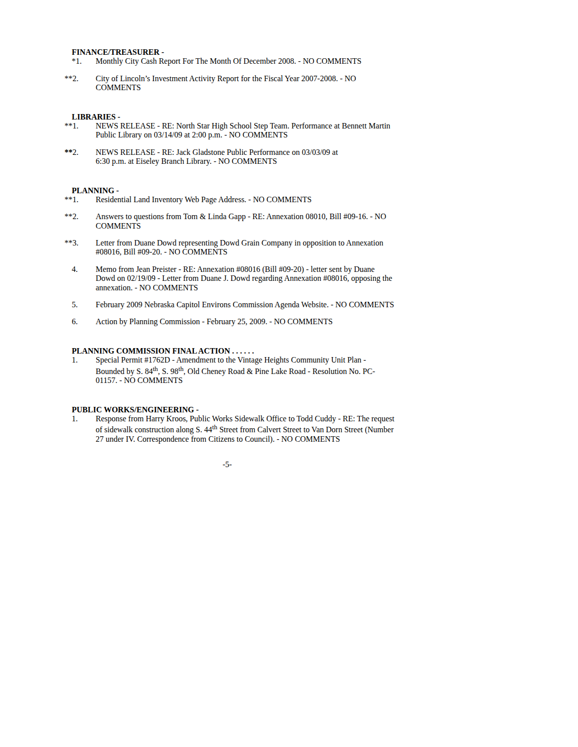FINANCE/TREASURER -
*1.
Monthly City Cash Report For The Month Of December 2008. - NO COMMENTS
**2.
City of Lincoln’s Investment Activity Report for the Fiscal Year 2007-2008. - NO COMMENTS
LIBRARIES -
**1.
NEWS RELEASE - RE: North Star High School Step Team. Performance at Bennett Martin Public Library on 03/14/09 at 2:00 p.m. - NO COMMENTS
**2.
NEWS RELEASE - RE: Jack Gladstone Public Performance on 03/03/09 at
6:30 p.m. at Eiseley Branch Library. - NO COMMENTS
PLANNING -
**1.
Residential Land Inventory Web Page Address. - NO COMMENTS
**2.
Answers to questions from Tom & Linda Gapp - RE: Annexation 08010, Bill #09-16. - NO COMMENTS
**3.
Letter from Duane Dowd representing Dowd Grain Company in opposition to Annexation #08016, Bill #09-20. - NO COMMENTS
4.
Memo from Jean Preister - RE: Annexation #08016 (Bill #09-20) - letter sent by Duane Dowd on 02/19/09 - Letter from Duane J. Dowd regarding Annexation #08016, opposing the annexation. - NO COMMENTS
5.
February 2009 Nebraska Capitol Environs Commission Agenda Website. - NO COMMENTS
6.
Action by Planning Commission - February 25, 2009. - NO COMMENTS
PLANNING COMMISSION FINAL ACTION . . . . . .
1.
Special Permit #1762D - Amendment to the Vintage Heights Community Unit Plan - Bounded by S. 84th, S. 98th, Old Cheney Road & Pine Lake Road - Resolution No. PC-01157. - NO COMMENTS
PUBLIC WORKS/ENGINEERING -
1.
Response from Harry Kroos, Public Works Sidewalk Office to Todd Cuddy - RE: The request of sidewalk construction along S. 44th Street from Calvert Street to Van Dorn Street (Number 27 under IV. Correspondence from Citizens to Council). - NO COMMENTS
-5-